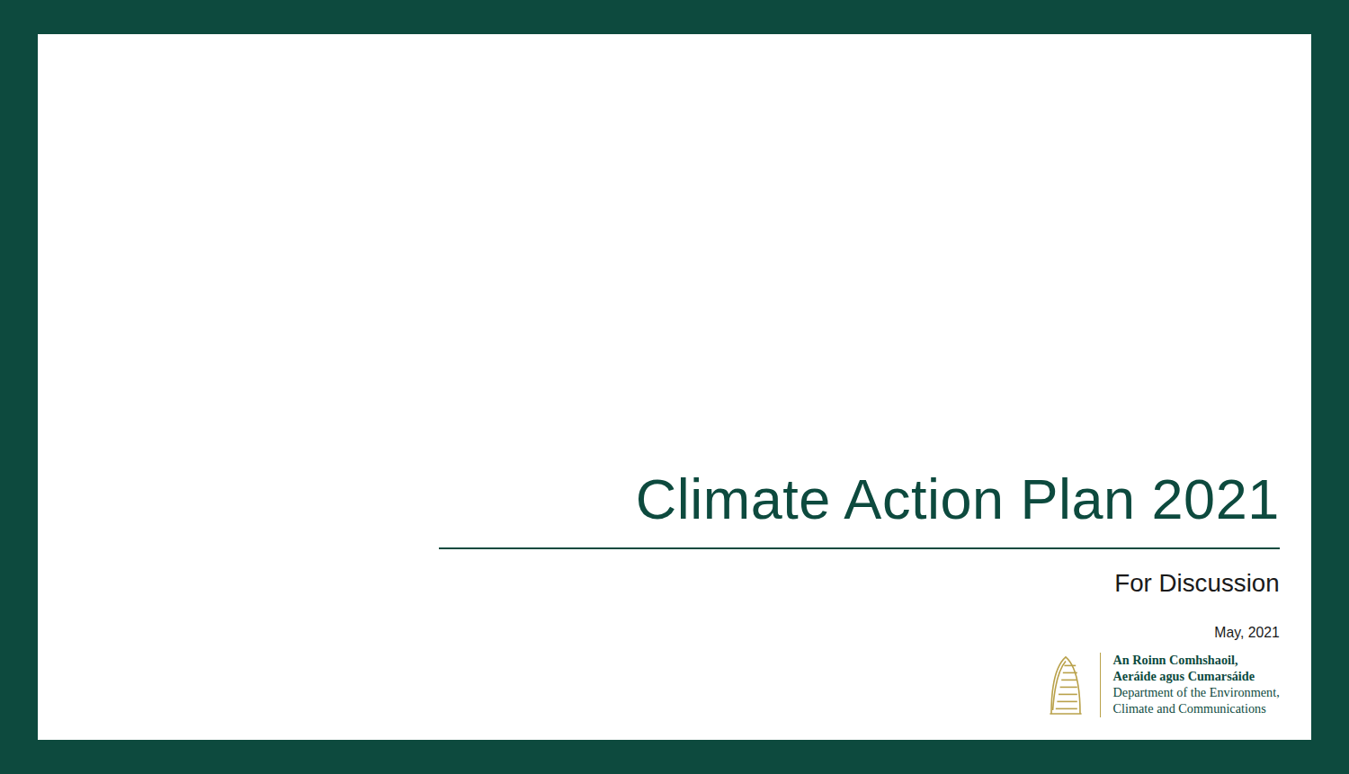Climate Action Plan 2021
For Discussion
May, 2021
An Roinn Comhshaoil,
Aeráide agus Cumarsáide
Department of the Environment,
Climate and Communications